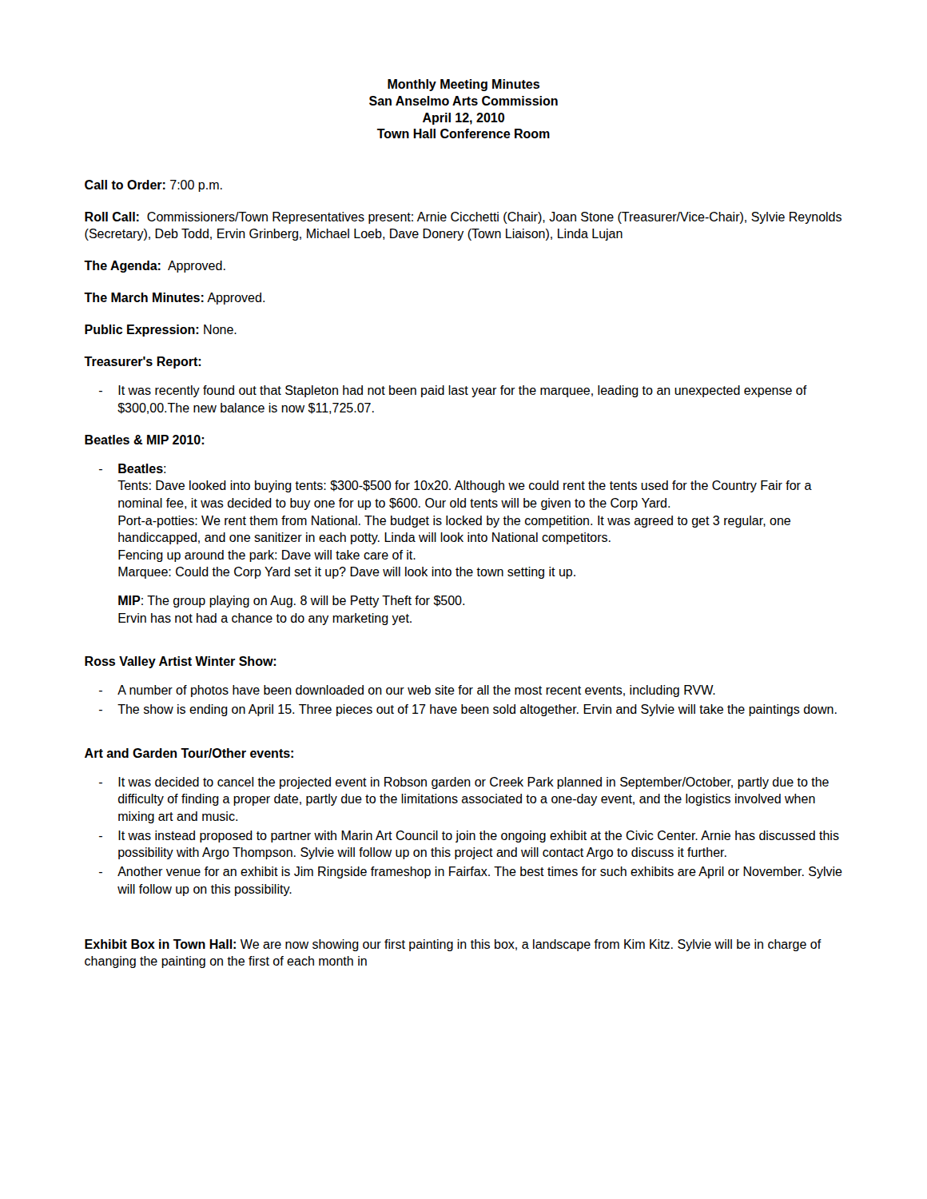Monthly Meeting Minutes
San Anselmo Arts Commission
April 12, 2010
Town Hall Conference Room
Call to Order: 7:00 p.m.
Roll Call: Commissioners/Town Representatives present: Arnie Cicchetti (Chair), Joan Stone (Treasurer/Vice-Chair), Sylvie Reynolds (Secretary), Deb Todd, Ervin Grinberg, Michael Loeb, Dave Donery (Town Liaison), Linda Lujan
The Agenda: Approved.
The March Minutes: Approved.
Public Expression: None.
Treasurer's Report:
It was recently found out that Stapleton had not been paid last year for the marquee, leading to an unexpected expense of $300,00.The new balance is now $11,725.07.
Beatles & MIP 2010:
Beatles:
Tents: Dave looked into buying tents: $300-$500 for 10x20. Although we could rent the tents used for the Country Fair for a nominal fee, it was decided to buy one for up to $600. Our old tents will be given to the Corp Yard.
Port-a-potties: We rent them from National. The budget is locked by the competition. It was agreed to get 3 regular, one handiccapped, and one sanitizer in each potty. Linda will look into National competitors.
Fencing up around the park: Dave will take care of it.
Marquee: Could the Corp Yard set it up? Dave will look into the town setting it up.
MIP: The group playing on Aug. 8 will be Petty Theft for $500.
Ervin has not had a chance to do any marketing yet.
Ross Valley Artist Winter Show:
A number of photos have been downloaded on our web site for all the most recent events, including RVW.
The show is ending on April 15. Three pieces out of 17 have been sold altogether. Ervin and Sylvie will take the paintings down.
Art and Garden Tour/Other events:
It was decided to cancel the projected event in Robson garden or Creek Park planned in September/October, partly due to the difficulty of finding a proper date, partly due to the limitations associated to a one-day event, and the logistics involved when mixing art and music.
It was instead proposed to partner with Marin Art Council to join the ongoing exhibit at the Civic Center. Arnie has discussed this possibility with Argo Thompson. Sylvie will follow up on this project and will contact Argo to discuss it further.
Another venue for an exhibit is Jim Ringside frameshop in Fairfax. The best times for such exhibits are April or November. Sylvie will follow up on this possibility.
Exhibit Box in Town Hall: We are now showing our first painting in this box, a landscape from Kim Kitz. Sylvie will be in charge of changing the painting on the first of each month in